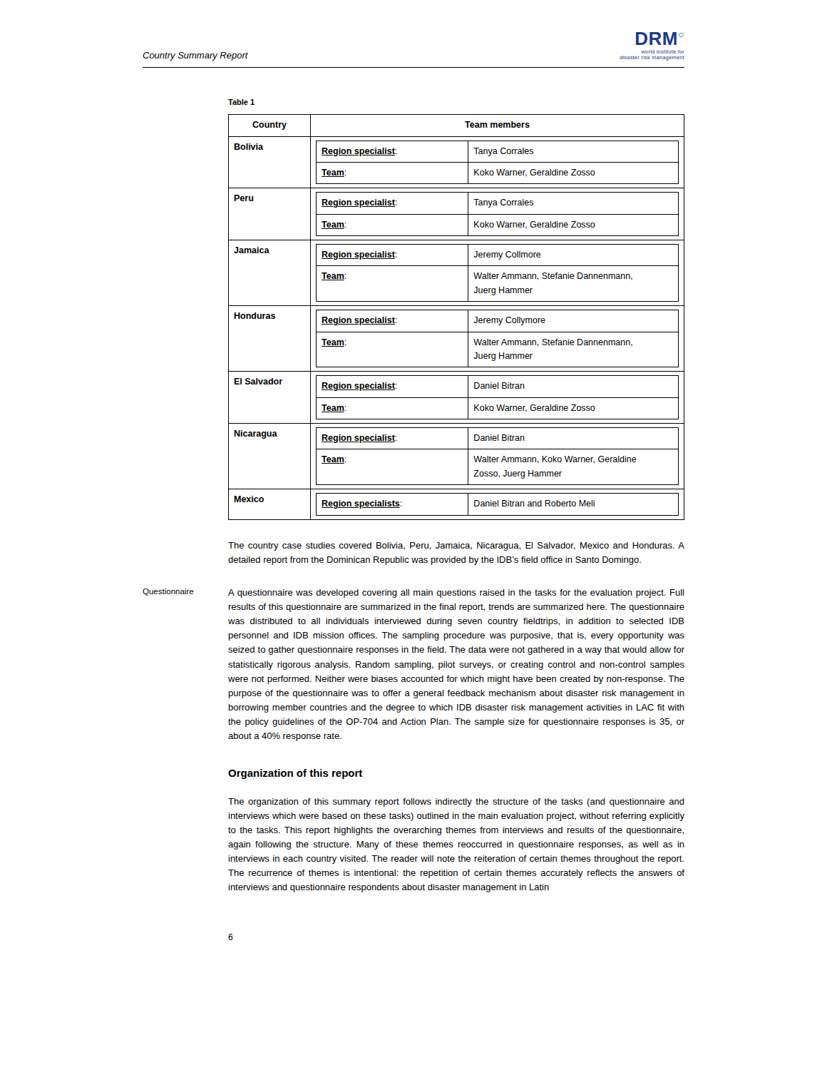Country Summary Report
DRM○
world institute for
disaster risk management
Table 1
| Country | Team members |
| --- | --- |
| Bolivia | / Region specialist : / Tanya Corrales / / Team : / Koko Warner, Geraldine Zosso / |
| Peru | / Region specialist : / Tanya Corrales / / Team : / Koko Warner, Geraldine Zosso / |
| Jamaica | / Region specialist : / Jeremy Collmore / / Team : / Walter Ammann, Stefanie Dannenmann, Juerg Hammer / |
| Honduras | / Region specialist : / Jeremy Collymore / / Team : / Walter Ammann, Stefanie Dannenmann, Juerg Hammer / |
| El Salvador | / Region specialist : / Daniel Bitran / / Team : / Koko Warner, Geraldine Zosso / |
| Nicaragua | / Region specialist : / Daniel Bitran / / Team : / Walter Ammann, Koko Warner, Geraldine Zosso, Juerg Hammer / |
| Mexico | / Region specialists : / Daniel Bitran and Roberto Meli / |
The country case studies covered Bolivia, Peru, Jamaica, Nicaragua, El Salvador, Mexico and Honduras. A detailed report from the Dominican Republic was provided by the IDB’s field office in Santo Domingo.
Questionnaire
A questionnaire was developed covering all main questions raised in the tasks for the evaluation project. Full results of this questionnaire are summarized in the final report, trends are summarized here. The questionnaire was distributed to all individuals interviewed during seven country fieldtrips, in addition to selected IDB personnel and IDB mission offices. The sampling procedure was purposive, that is, every opportunity was seized to gather questionnaire responses in the field. The data were not gathered in a way that would allow for statistically rigorous analysis. Random sampling, pilot surveys, or creating control and non-control samples were not performed. Neither were biases accounted for which might have been created by non-response. The purpose of the questionnaire was to offer a general feedback mechanism about disaster risk management in borrowing member countries and the degree to which IDB disaster risk management activities in LAC fit with the policy guidelines of the OP-704 and Action Plan. The sample size for questionnaire responses is 35, or about a 40% response rate.
Organization of this report
The organization of this summary report follows indirectly the structure of the tasks (and questionnaire and interviews which were based on these tasks) outlined in the main evaluation project, without referring explicitly to the tasks. This report highlights the overarching themes from interviews and results of the questionnaire, again following the structure. Many of these themes reoccurred in questionnaire responses, as well as in interviews in each country visited. The reader will note the reiteration of certain themes throughout the report. The recurrence of themes is intentional: the repetition of certain themes accurately reflects the answers of interviews and questionnaire respondents about disaster management in Latin
6